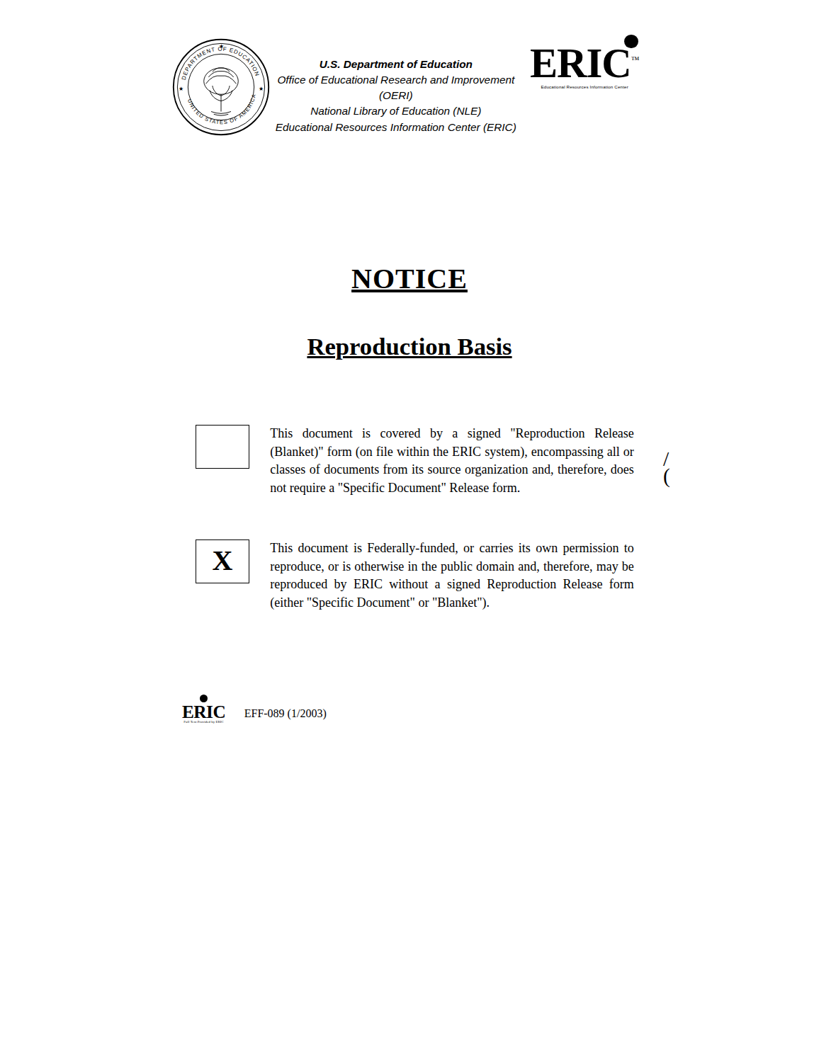★ ★ ★ DEPARTMENT OF EDUCATION UNITED STATES OF AMERICA
U.S. Department of Education
Office of Educational Research and Improvement (OERI)
National Library of Education (NLE)
Educational Resources Information Center (ERIC)
ERIC™
Educational Resources Information Center
NOTICE
Reproduction Basis
This document is covered by a signed "Reproduction Release (Blanket)" form (on file within the ERIC system), encompassing all or classes of documents from its source organization and, therefore, does not require a "Specific Document" Release form.
X
This document is Federally-funded, or carries its own permission to reproduce, or is otherwise in the public domain and, therefore, may be reproduced by ERIC without a signed Reproduction Release form (either "Specific Document" or "Blanket").
/
(
ERIC
Full Text Provided by ERIC
EFF-089 (1/2003)